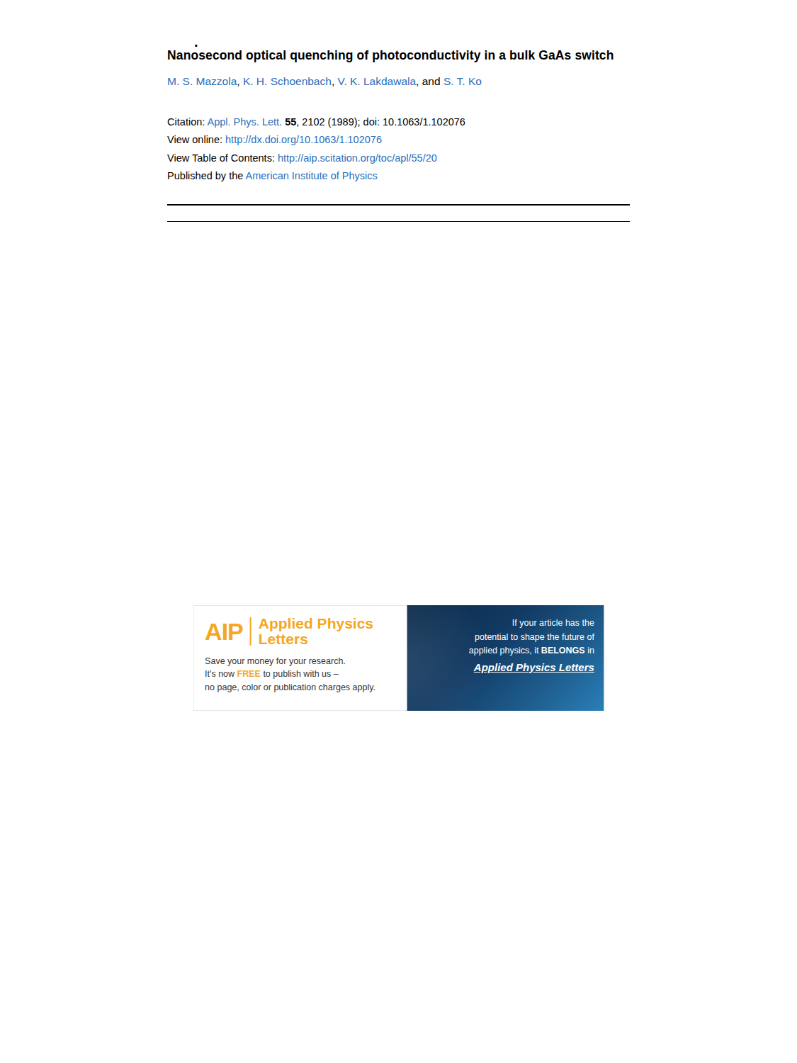.
Nanosecond optical quenching of photoconductivity in a bulk GaAs switch
M. S. Mazzola, K. H. Schoenbach, V. K. Lakdawala, and S. T. Ko
Citation: Appl. Phys. Lett. 55, 2102 (1989); doi: 10.1063/1.102076
View online: http://dx.doi.org/10.1063/1.102076
View Table of Contents: http://aip.scitation.org/toc/apl/55/20
Published by the American Institute of Physics
AIP Applied Physics
Letters
Save your money for your research.
It's now FREE to publish with us –
no page, color or publication charges apply.
If your article has the
potential to shape the future of
applied physics, it BELONGS in
Applied Physics Letters